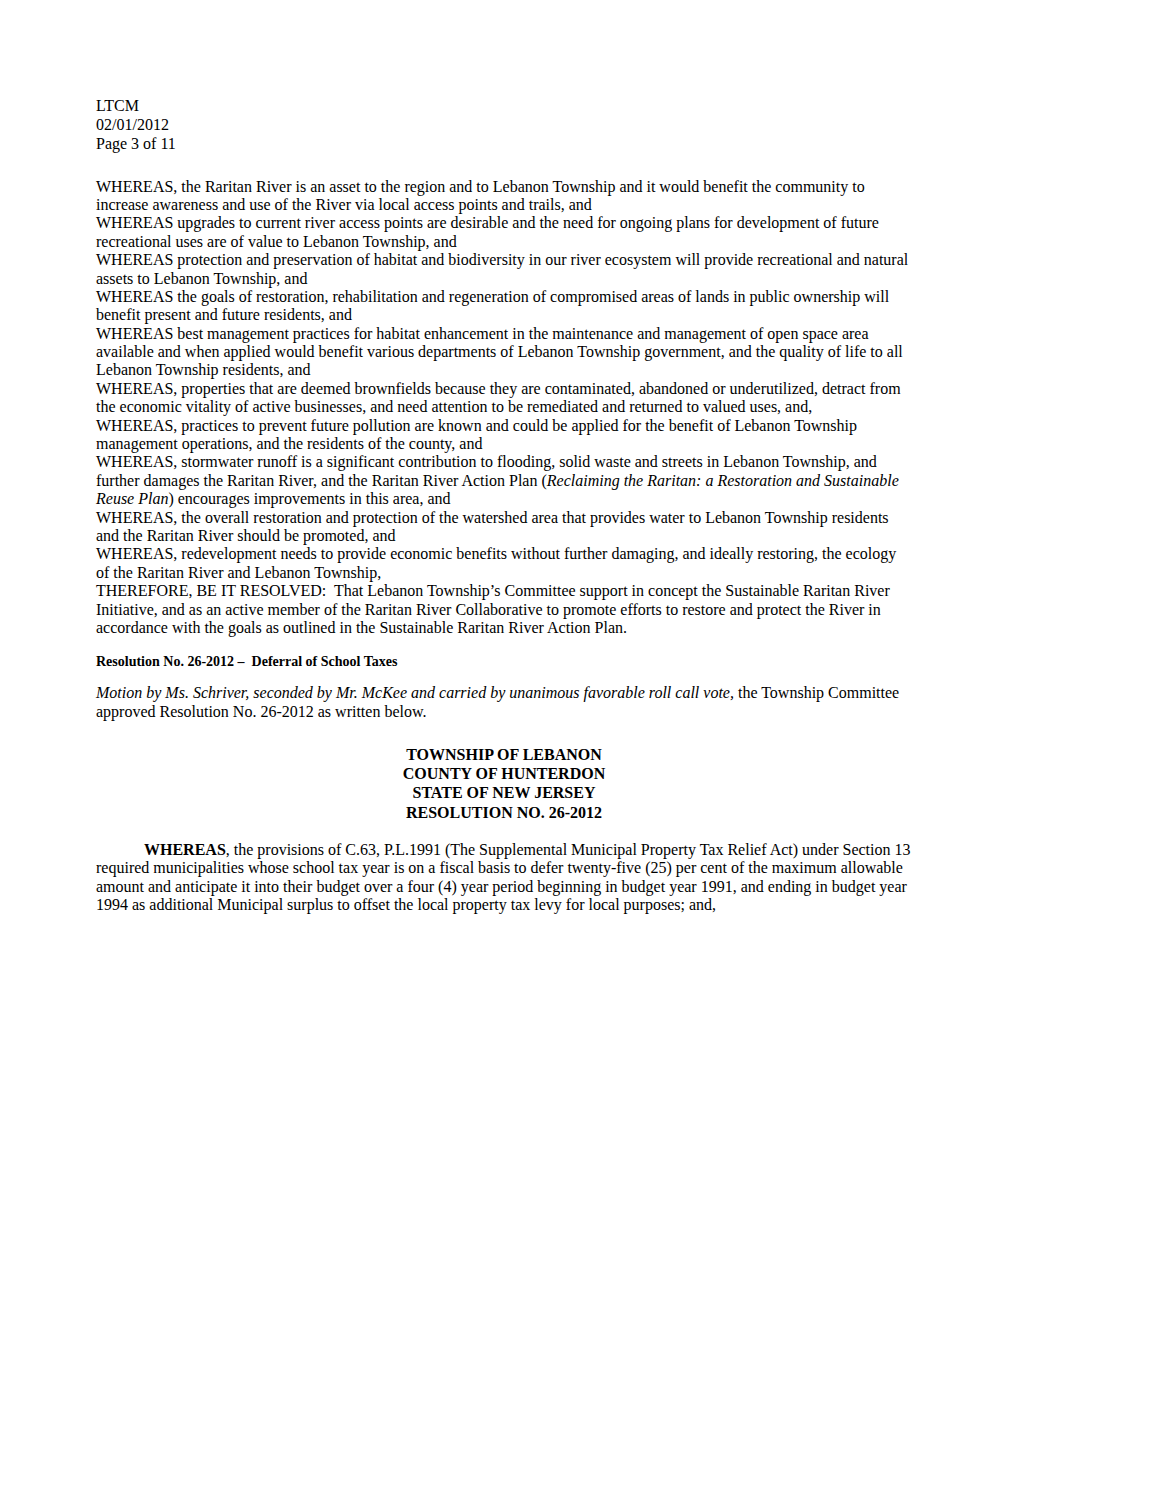LTCM
02/01/2012
Page 3 of 11
WHEREAS, the Raritan River is an asset to the region and to Lebanon Township and it would benefit the community to increase awareness and use of the River via local access points and trails, and
WHEREAS upgrades to current river access points are desirable and the need for ongoing plans for development of future recreational uses are of value to Lebanon Township, and
WHEREAS protection and preservation of habitat and biodiversity in our river ecosystem will provide recreational and natural assets to Lebanon Township, and
WHEREAS the goals of restoration, rehabilitation and regeneration of compromised areas of lands in public ownership will benefit present and future residents, and
WHEREAS best management practices for habitat enhancement in the maintenance and management of open space area available and when applied would benefit various departments of Lebanon Township government, and the quality of life to all Lebanon Township residents, and
WHEREAS, properties that are deemed brownfields because they are contaminated, abandoned or underutilized, detract from the economic vitality of active businesses, and need attention to be remediated and returned to valued uses, and,
WHEREAS, practices to prevent future pollution are known and could be applied for the benefit of Lebanon Township management operations, and the residents of the county, and
WHEREAS, stormwater runoff is a significant contribution to flooding, solid waste and streets in Lebanon Township, and further damages the Raritan River, and the Raritan River Action Plan (Reclaiming the Raritan: a Restoration and Sustainable Reuse Plan) encourages improvements in this area, and
WHEREAS, the overall restoration and protection of the watershed area that provides water to Lebanon Township residents and the Raritan River should be promoted, and
WHEREAS, redevelopment needs to provide economic benefits without further damaging, and ideally restoring, the ecology of the Raritan River and Lebanon Township,
THEREFORE, BE IT RESOLVED: That Lebanon Township’s Committee support in concept the Sustainable Raritan River Initiative, and as an active member of the Raritan River Collaborative to promote efforts to restore and protect the River in accordance with the goals as outlined in the Sustainable Raritan River Action Plan.
Resolution No. 26-2012 – Deferral of School Taxes
Motion by Ms. Schriver, seconded by Mr. McKee and carried by unanimous favorable roll call vote, the Township Committee approved Resolution No. 26-2012 as written below.
TOWNSHIP OF LEBANON
COUNTY OF HUNTERDON
STATE OF NEW JERSEY
RESOLUTION NO. 26-2012
WHEREAS, the provisions of C.63, P.L.1991 (The Supplemental Municipal Property Tax Relief Act) under Section 13 required municipalities whose school tax year is on a fiscal basis to defer twenty-five (25) per cent of the maximum allowable amount and anticipate it into their budget over a four (4) year period beginning in budget year 1991, and ending in budget year 1994 as additional Municipal surplus to offset the local property tax levy for local purposes; and,